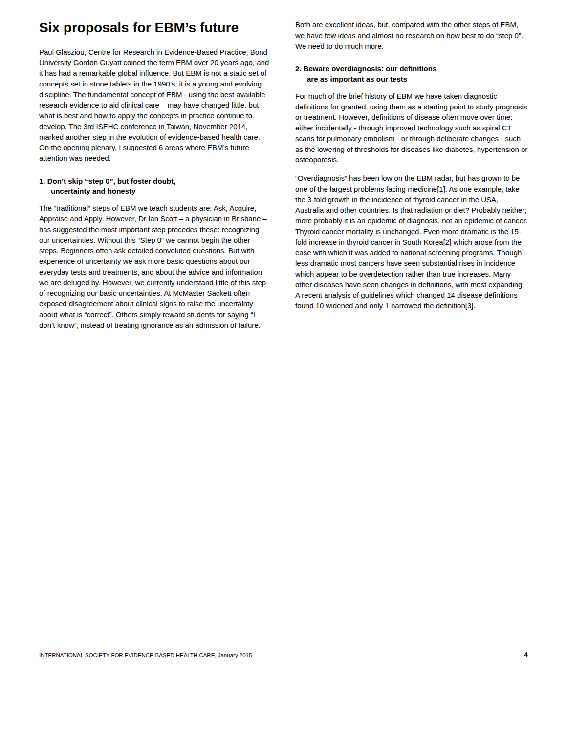Six proposals for EBM’s future
Paul Glasziou, Centre for Research in Evidence-Based Practice, Bond University Gordon Guyatt coined the term EBM over 20 years ago, and it has had a remarkable global influence. But EBM is not a static set of concepts set in stone tablets in the 1990’s; it is a young and evolving discipline. The fundamental concept of EBM - using the best available research evidence to aid clinical care – may have changed little, but what is best and how to apply the concepts in practice continue to develop. The 3rd ISEHC conference in Taiwan, November 2014, marked another step in the evolution of evidence-based health care. On the opening plenary, I suggested 6 areas where EBM’s future attention was needed.
1. Don’t skip “step 0”, but foster doubt,uncertainty and honesty
The “traditional” steps of EBM we teach students are: Ask, Acquire, Appraise and Apply. However, Dr Ian Scott – a physician in Brisbane – has suggested the most important step precedes these: recognizing our uncertainties. Without this “Step 0” we cannot begin the other steps. Beginners often ask detailed convoluted questions. But with experience of uncertainty we ask more basic questions about our everyday tests and treatments, and about the advice and information we are deluged by. However, we currently understand little of this step of recognizing our basic uncertainties. At McMaster Sackett often exposed disagreement about clinical signs to raise the uncertainty about what is “correct”. Others simply reward students for saying “I don’t know”, instead of treating ignorance as an admission of failure.
Both are excellent ideas, but, compared with the other steps of EBM, we have few ideas and almost no research on how best to do “step 0”. We need to do much more.
2. Beware overdiagnosis: our definitionsare as important as our tests
For much of the brief history of EBM we have taken diagnostic definitions for granted, using them as a starting point to study prognosis or treatment. However, definitions of disease often move over time: either incidentally - through improved technology such as spiral CT scans for pulmonary embolism - or through deliberate changes - such as the lowering of thresholds for diseases like diabetes, hypertension or osteoporosis.
“Overdiagnosis” has been low on the EBM radar, but has grown to be one of the largest problems facing medicine[1]. As one example, take the 3-fold growth in the incidence of thyroid cancer in the USA, Australia and other countries. Is that radiation or diet? Probably neither; more probably it is an epidemic of diagnosis, not an epidemic of cancer. Thyroid cancer mortality is unchanged. Even more dramatic is the 15-fold increase in thyroid cancer in South Korea[2] which arose from the ease with which it was added to national screening programs. Though less dramatic most cancers have seen substantial rises in incidence which appear to be overdetection rather than true increases. Many other diseases have seen changes in definitions, with most expanding. A recent analysis of guidelines which changed 14 disease definitions found 10 widened and only 1 narrowed the definition[3].
INTERNATIONAL SOCIETY FOR EVIDENCE-BASED HEALTH CARE, January 2015 4